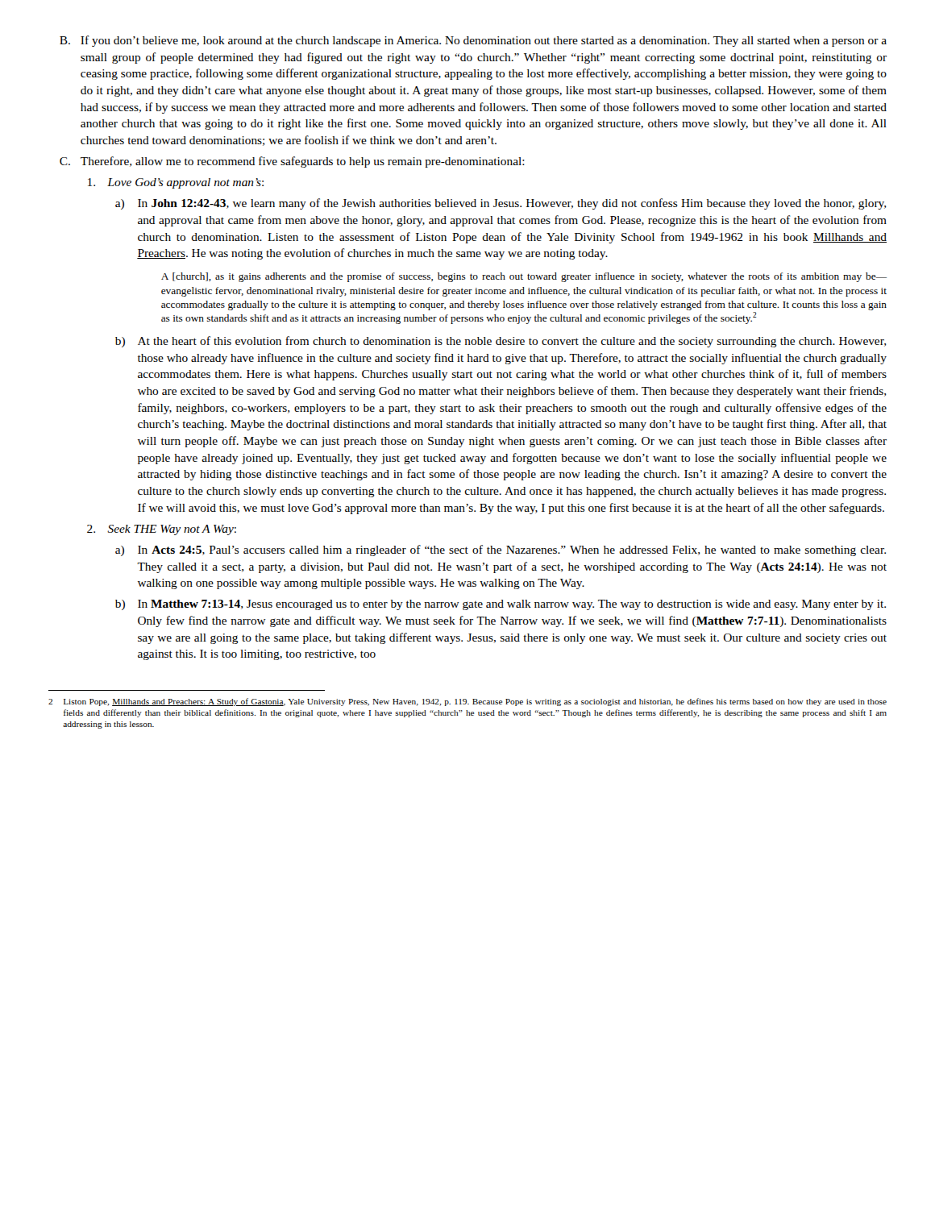B. If you don’t believe me, look around at the church landscape in America. No denomination out there started as a denomination. They all started when a person or a small group of people determined they had figured out the right way to “do church.” Whether “right” meant correcting some doctrinal point, reinstituting or ceasing some practice, following some different organizational structure, appealing to the lost more effectively, accomplishing a better mission, they were going to do it right, and they didn’t care what anyone else thought about it. A great many of those groups, like most start-up businesses, collapsed. However, some of them had success, if by success we mean they attracted more and more adherents and followers. Then some of those followers moved to some other location and started another church that was going to do it right like the first one. Some moved quickly into an organized structure, others move slowly, but they’ve all done it. All churches tend toward denominations; we are foolish if we think we don’t and aren’t.
C. Therefore, allow me to recommend five safeguards to help us remain pre-denominational:
1. Love God’s approval not man’s:
a) In John 12:42-43, we learn many of the Jewish authorities believed in Jesus. However, they did not confess Him because they loved the honor, glory, and approval that came from men above the honor, glory, and approval that comes from God. Please, recognize this is the heart of the evolution from church to denomination. Listen to the assessment of Liston Pope dean of the Yale Divinity School from 1949-1962 in his book Millhands and Preachers. He was noting the evolution of churches in much the same way we are noting today.
A [church], as it gains adherents and the promise of success, begins to reach out toward greater influence in society, whatever the roots of its ambition may be—evangelistic fervor, denominational rivalry, ministerial desire for greater income and influence, the cultural vindication of its peculiar faith, or what not. In the process it accommodates gradually to the culture it is attempting to conquer, and thereby loses influence over those relatively estranged from that culture. It counts this loss a gain as its own standards shift and as it attracts an increasing number of persons who enjoy the cultural and economic privileges of the society.2
b) At the heart of this evolution from church to denomination is the noble desire to convert the culture and the society surrounding the church. However, those who already have influence in the culture and society find it hard to give that up. Therefore, to attract the socially influential the church gradually accommodates them. Here is what happens. Churches usually start out not caring what the world or what other churches think of it, full of members who are excited to be saved by God and serving God no matter what their neighbors believe of them. Then because they desperately want their friends, family, neighbors, co-workers, employers to be a part, they start to ask their preachers to smooth out the rough and culturally offensive edges of the church’s teaching. Maybe the doctrinal distinctions and moral standards that initially attracted so many don’t have to be taught first thing. After all, that will turn people off. Maybe we can just preach those on Sunday night when guests aren’t coming. Or we can just teach those in Bible classes after people have already joined up. Eventually, they just get tucked away and forgotten because we don’t want to lose the socially influential people we attracted by hiding those distinctive teachings and in fact some of those people are now leading the church. Isn’t it amazing? A desire to convert the culture to the church slowly ends up converting the church to the culture. And once it has happened, the church actually believes it has made progress. If we will avoid this, we must love God’s approval more than man’s. By the way, I put this one first because it is at the heart of all the other safeguards.
2. Seek THE Way not A Way:
a) In Acts 24:5, Paul’s accusers called him a ringleader of “the sect of the Nazarenes.” When he addressed Felix, he wanted to make something clear. They called it a sect, a party, a division, but Paul did not. He wasn’t part of a sect, he worshiped according to The Way (Acts 24:14). He was not walking on one possible way among multiple possible ways. He was walking on The Way.
b) In Matthew 7:13-14, Jesus encouraged us to enter by the narrow gate and walk narrow way. The way to destruction is wide and easy. Many enter by it. Only few find the narrow gate and difficult way. We must seek for The Narrow way. If we seek, we will find (Matthew 7:7-11). Denominationalists say we are all going to the same place, but taking different ways. Jesus, said there is only one way. We must seek it. Our culture and society cries out against this. It is too limiting, too restrictive, too
2 Liston Pope, Millhands and Preachers: A Study of Gastonia, Yale University Press, New Haven, 1942, p. 119. Because Pope is writing as a sociologist and historian, he defines his terms based on how they are used in those fields and differently than their biblical definitions. In the original quote, where I have supplied “church” he used the word “sect.” Though he defines terms differently, he is describing the same process and shift I am addressing in this lesson.